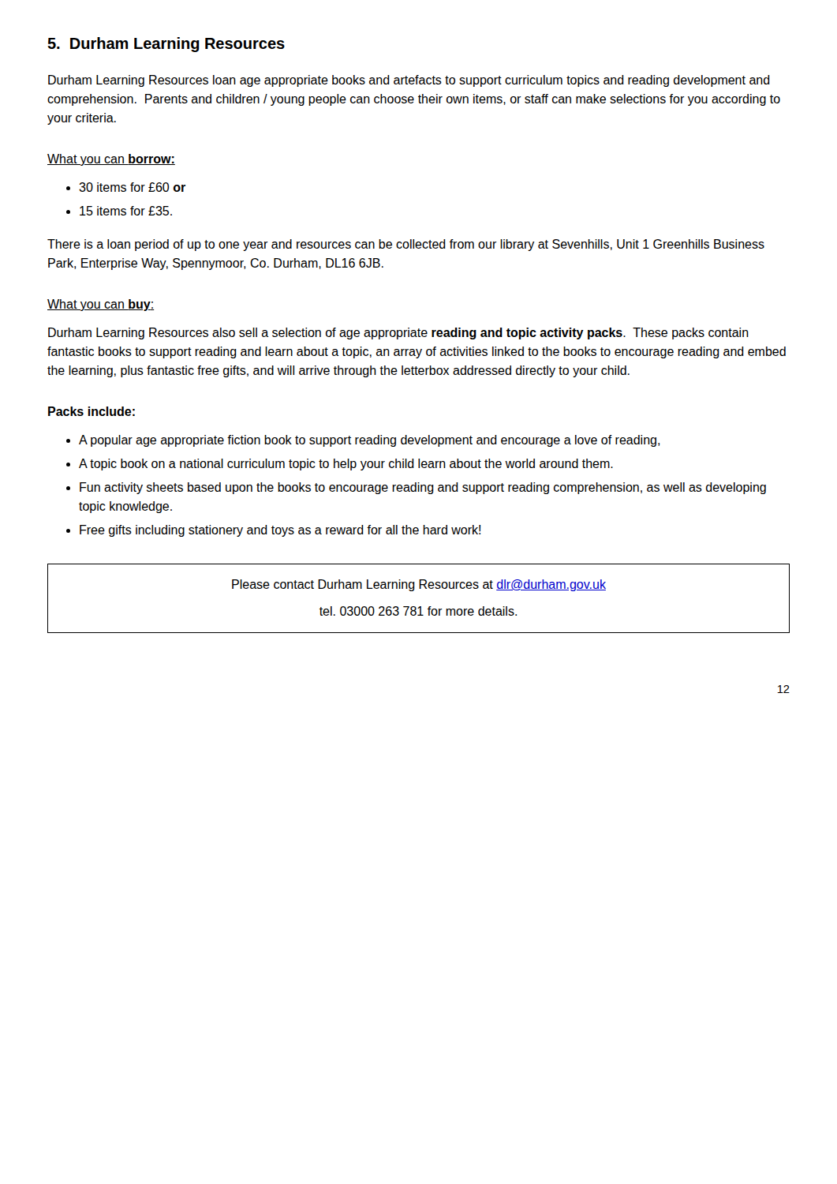5. Durham Learning Resources
Durham Learning Resources loan age appropriate books and artefacts to support curriculum topics and reading development and comprehension. Parents and children / young people can choose their own items, or staff can make selections for you according to your criteria.
What you can borrow:
30 items for £60 or
15 items for £35.
There is a loan period of up to one year and resources can be collected from our library at Sevenhills, Unit 1 Greenhills Business Park, Enterprise Way, Spennymoor, Co. Durham, DL16 6JB.
What you can buy:
Durham Learning Resources also sell a selection of age appropriate reading and topic activity packs. These packs contain fantastic books to support reading and learn about a topic, an array of activities linked to the books to encourage reading and embed the learning, plus fantastic free gifts, and will arrive through the letterbox addressed directly to your child.
Packs include:
A popular age appropriate fiction book to support reading development and encourage a love of reading,
A topic book on a national curriculum topic to help your child learn about the world around them.
Fun activity sheets based upon the books to encourage reading and support reading comprehension, as well as developing topic knowledge.
Free gifts including stationery and toys as a reward for all the hard work!
Please contact Durham Learning Resources at dlr@durham.gov.uk
tel. 03000 263 781 for more details.
12